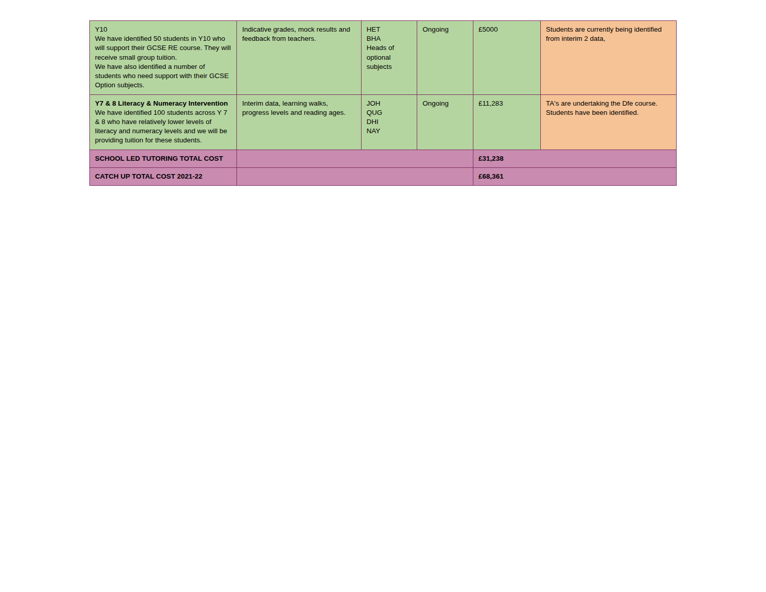| Y10 We have identified 50 students in Y10 who will support their GCSE RE course. They will receive small group tuition. We have also identified a number of students who need support with their GCSE Option subjects. | Indicative grades, mock results and feedback from teachers. | HET BHA Heads of optional subjects | Ongoing | £5000 | Students are currently being identified from interim 2 data, |
| Y7 & 8 Literacy & Numeracy Intervention We have identified 100 students across Y 7 & 8 who have relatively lower levels of literacy and numeracy levels and we will be providing tuition for these students. | Interim data, learning walks, progress levels and reading ages. | JOH QUG DHI NAY | Ongoing | £11,283 | TA's are undertaking the Dfe course. Students have been identified. |
| SCHOOL LED TUTORING TOTAL COST | | £31,238 |
| CATCH UP TOTAL COST 2021-22 | | £68,361 |